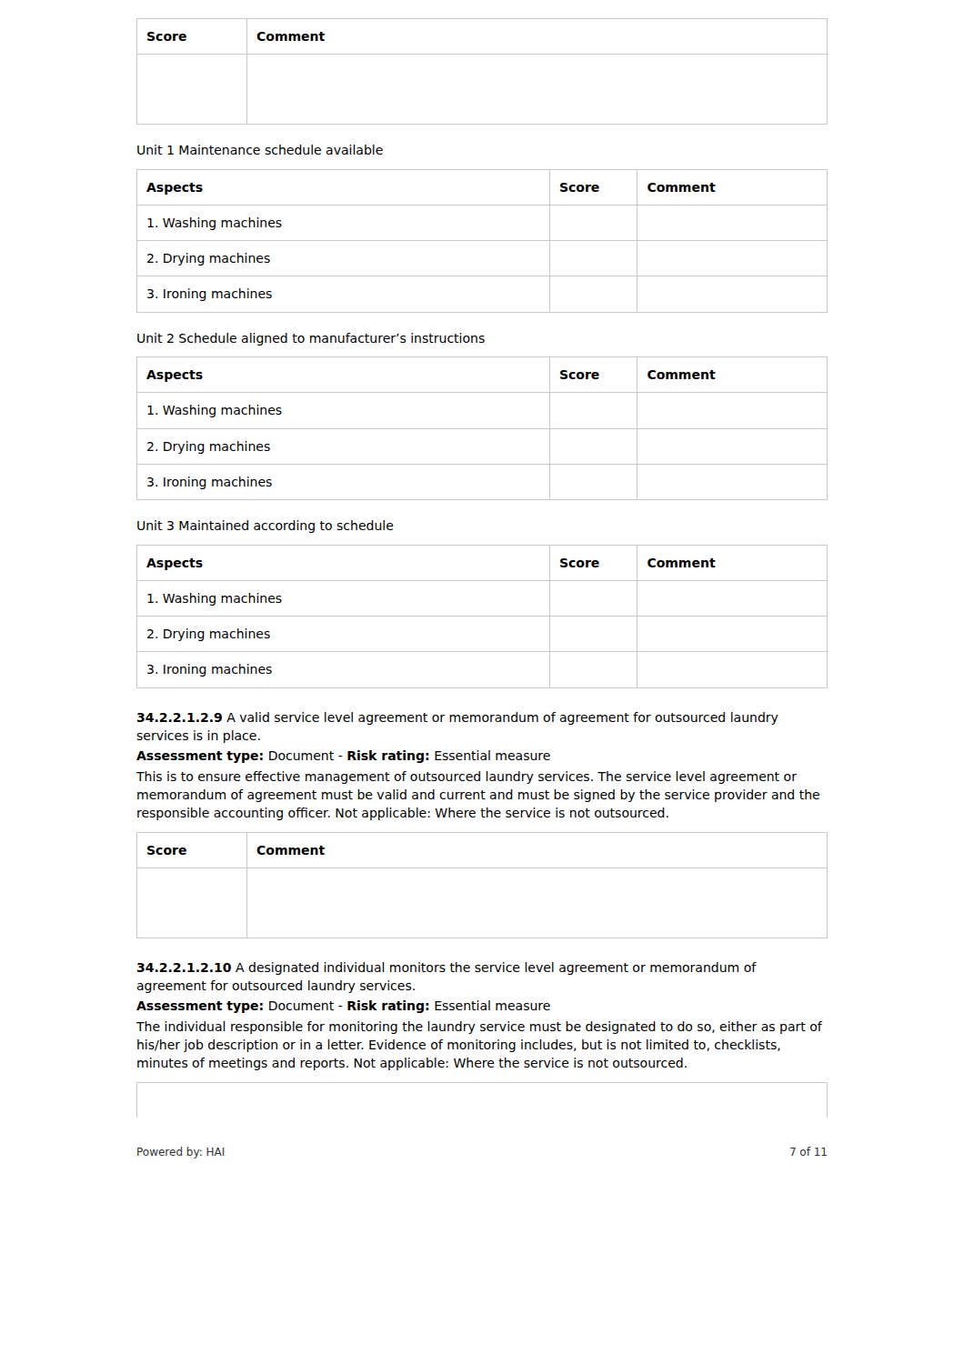| Score | Comment |
| --- | --- |
Unit 1 Maintenance schedule available
| Aspects | Score | Comment |
| --- | --- | --- |
| 1. Washing machines | | |
| 2. Drying machines | | |
| 3. Ironing machines | | |
Unit 2 Schedule aligned to manufacturer’s instructions
| Aspects | Score | Comment |
| --- | --- | --- |
| 1. Washing machines | | |
| 2. Drying machines | | |
| 3. Ironing machines | | |
Unit 3 Maintained according to schedule
| Aspects | Score | Comment |
| --- | --- | --- |
| 1. Washing machines | | |
| 2. Drying machines | | |
| 3. Ironing machines | | |
34.2.2.1.2.9 A valid service level agreement or memorandum of agreement for outsourced laundry services is in place.
Assessment type: Document - Risk rating: Essential measure
This is to ensure effective management of outsourced laundry services. The service level agreement or memorandum of agreement must be valid and current and must be signed by the service provider and the responsible accounting officer. Not applicable: Where the service is not outsourced.
| Score | Comment |
| --- | --- |
34.2.2.1.2.10 A designated individual monitors the service level agreement or memorandum of agreement for outsourced laundry services.
Assessment type: Document - Risk rating: Essential measure
The individual responsible for monitoring the laundry service must be designated to do so, either as part of his/her job description or in a letter. Evidence of monitoring includes, but is not limited to, checklists, minutes of meetings and reports. Not applicable: Where the service is not outsourced.
Powered by: HAI
7 of 11